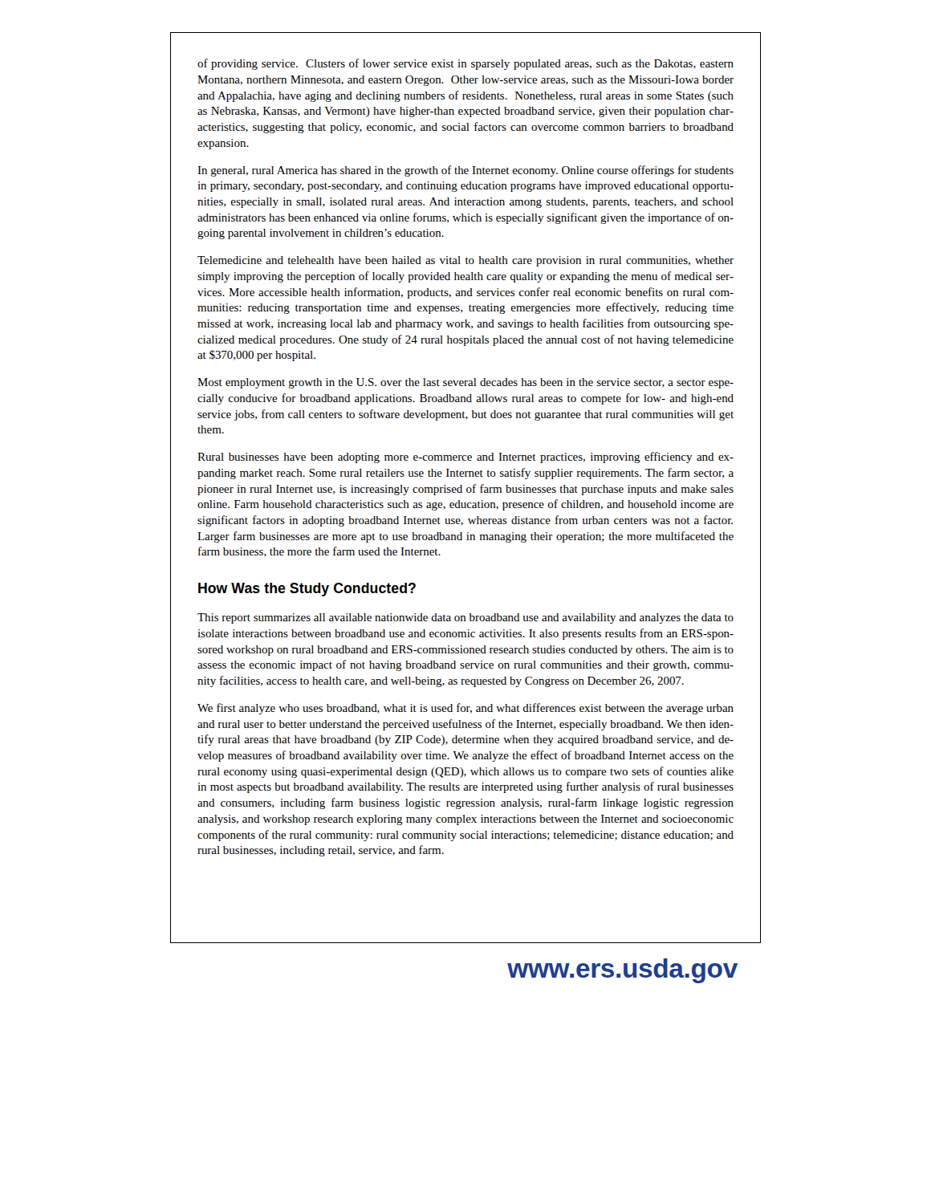of providing service. Clusters of lower service exist in sparsely populated areas, such as the Dakotas, eastern Montana, northern Minnesota, and eastern Oregon. Other low-service areas, such as the Missouri-Iowa border and Appalachia, have aging and declining numbers of residents. Nonetheless, rural areas in some States (such as Nebraska, Kansas, and Vermont) have higher-than expected broadband service, given their population characteristics, suggesting that policy, economic, and social factors can overcome common barriers to broadband expansion.
In general, rural America has shared in the growth of the Internet economy. Online course offerings for students in primary, secondary, post-secondary, and continuing education programs have improved educational opportunities, especially in small, isolated rural areas. And interaction among students, parents, teachers, and school administrators has been enhanced via online forums, which is especially significant given the importance of ongoing parental involvement in children’s education.
Telemedicine and telehealth have been hailed as vital to health care provision in rural communities, whether simply improving the perception of locally provided health care quality or expanding the menu of medical services. More accessible health information, products, and services confer real economic benefits on rural communities: reducing transportation time and expenses, treating emergencies more effectively, reducing time missed at work, increasing local lab and pharmacy work, and savings to health facilities from outsourcing specialized medical procedures. One study of 24 rural hospitals placed the annual cost of not having telemedicine at $370,000 per hospital.
Most employment growth in the U.S. over the last several decades has been in the service sector, a sector especially conducive for broadband applications. Broadband allows rural areas to compete for low- and high-end service jobs, from call centers to software development, but does not guarantee that rural communities will get them.
Rural businesses have been adopting more e-commerce and Internet practices, improving efficiency and expanding market reach. Some rural retailers use the Internet to satisfy supplier requirements. The farm sector, a pioneer in rural Internet use, is increasingly comprised of farm businesses that purchase inputs and make sales online. Farm household characteristics such as age, education, presence of children, and household income are significant factors in adopting broadband Internet use, whereas distance from urban centers was not a factor. Larger farm businesses are more apt to use broadband in managing their operation; the more multifaceted the farm business, the more the farm used the Internet.
How Was the Study Conducted?
This report summarizes all available nationwide data on broadband use and availability and analyzes the data to isolate interactions between broadband use and economic activities. It also presents results from an ERS-sponsored workshop on rural broadband and ERS-commissioned research studies conducted by others. The aim is to assess the economic impact of not having broadband service on rural communities and their growth, community facilities, access to health care, and well-being, as requested by Congress on December 26, 2007.
We first analyze who uses broadband, what it is used for, and what differences exist between the average urban and rural user to better understand the perceived usefulness of the Internet, especially broadband. We then identify rural areas that have broadband (by ZIP Code), determine when they acquired broadband service, and develop measures of broadband availability over time. We analyze the effect of broadband Internet access on the rural economy using quasi-experimental design (QED), which allows us to compare two sets of counties alike in most aspects but broadband availability. The results are interpreted using further analysis of rural businesses and consumers, including farm business logistic regression analysis, rural-farm linkage logistic regression analysis, and workshop research exploring many complex interactions between the Internet and socioeconomic components of the rural community: rural community social interactions; telemedicine; distance education; and rural businesses, including retail, service, and farm.
www.ers.usda.gov